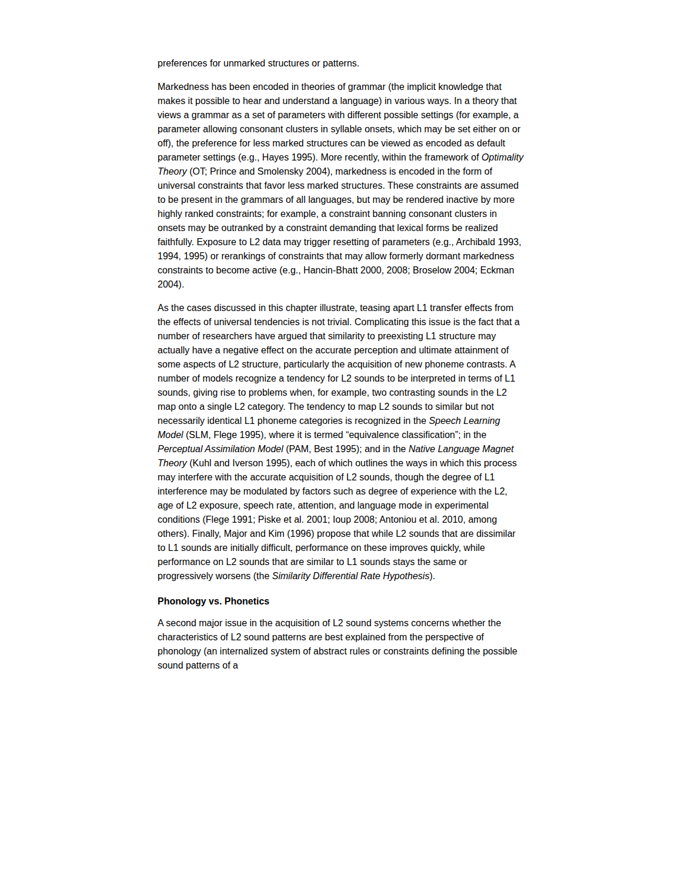preferences for unmarked structures or patterns.
Markedness has been encoded in theories of grammar (the implicit knowledge that makes it possible to hear and understand a language) in various ways. In a theory that views a grammar as a set of parameters with different possible settings (for example, a parameter allowing consonant clusters in syllable onsets, which may be set either on or off), the preference for less marked structures can be viewed as encoded as default parameter settings (e.g., Hayes 1995). More recently, within the framework of Optimality Theory (OT; Prince and Smolensky 2004), markedness is encoded in the form of universal constraints that favor less marked structures. These constraints are assumed to be present in the grammars of all languages, but may be rendered inactive by more highly ranked constraints; for example, a constraint banning consonant clusters in onsets may be outranked by a constraint demanding that lexical forms be realized faithfully. Exposure to L2 data may trigger resetting of parameters (e.g., Archibald 1993, 1994, 1995) or rerankings of constraints that may allow formerly dormant markedness constraints to become active (e.g., Hancin-Bhatt 2000, 2008; Broselow 2004; Eckman 2004).
As the cases discussed in this chapter illustrate, teasing apart L1 transfer effects from the effects of universal tendencies is not trivial. Complicating this issue is the fact that a number of researchers have argued that similarity to preexisting L1 structure may actually have a negative effect on the accurate perception and ultimate attainment of some aspects of L2 structure, particularly the acquisition of new phoneme contrasts. A number of models recognize a tendency for L2 sounds to be interpreted in terms of L1 sounds, giving rise to problems when, for example, two contrasting sounds in the L2 map onto a single L2 category. The tendency to map L2 sounds to similar but not necessarily identical L1 phoneme categories is recognized in the Speech Learning Model (SLM, Flege 1995), where it is termed “equivalence classification”; in the Perceptual Assimilation Model (PAM, Best 1995); and in the Native Language Magnet Theory (Kuhl and Iverson 1995), each of which outlines the ways in which this process may interfere with the accurate acquisition of L2 sounds, though the degree of L1 interference may be modulated by factors such as degree of experience with the L2, age of L2 exposure, speech rate, attention, and language mode in experimental conditions (Flege 1991; Piske et al. 2001; Ioup 2008; Antoniou et al. 2010, among others). Finally, Major and Kim (1996) propose that while L2 sounds that are dissimilar to L1 sounds are initially difficult, performance on these improves quickly, while performance on L2 sounds that are similar to L1 sounds stays the same or progressively worsens (the Similarity Differential Rate Hypothesis).
Phonology vs. Phonetics
A second major issue in the acquisition of L2 sound systems concerns whether the characteristics of L2 sound patterns are best explained from the perspective of phonology (an internalized system of abstract rules or constraints defining the possible sound patterns of a